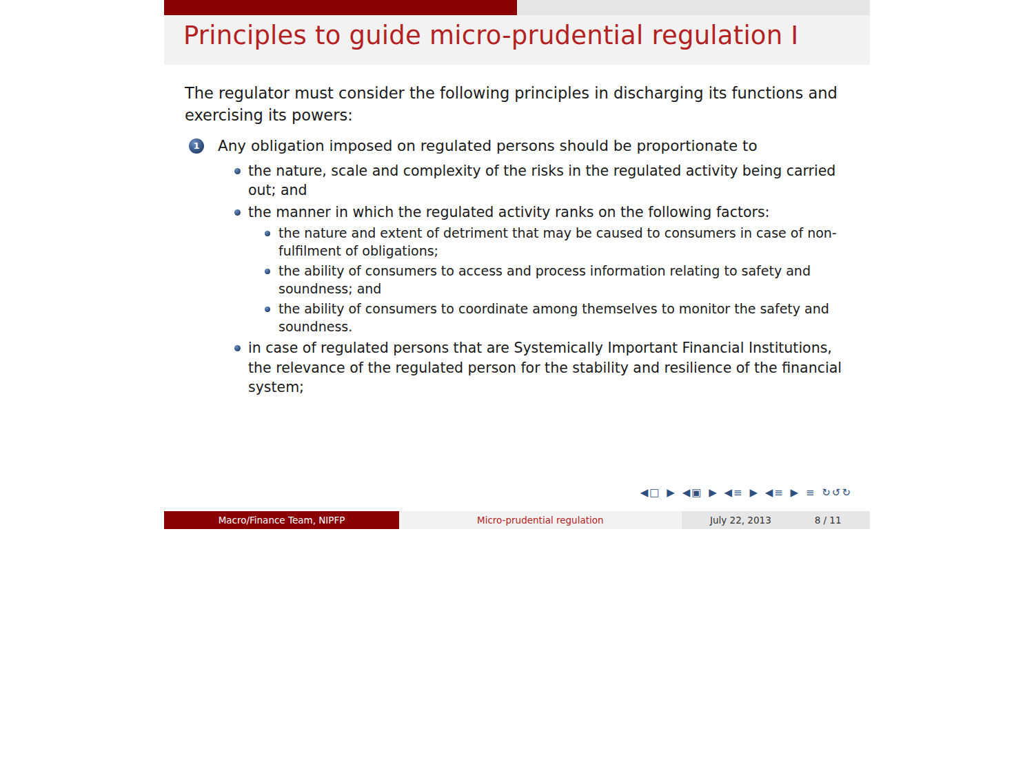Principles to guide micro-prudential regulation I
The regulator must consider the following principles in discharging its functions and exercising its powers:
Any obligation imposed on regulated persons should be proportionate to
the nature, scale and complexity of the risks in the regulated activity being carried out; and
the manner in which the regulated activity ranks on the following factors:
the nature and extent of detriment that may be caused to consumers in case of non-fulfilment of obligations;
the ability of consumers to access and process information relating to safety and soundness; and
the ability of consumers to coordinate among themselves to monitor the safety and soundness.
in case of regulated persons that are Systemically Important Financial Institutions, the relevance of the regulated person for the stability and resilience of the financial system;
◀□ ▶ ◀▣ ▶ ◀≡ ▶ ◀≡ ▶ ≡ ↻↺↻
Macro/Finance Team, NIPFP
Micro-prudential regulation
July 22, 20138 / 11